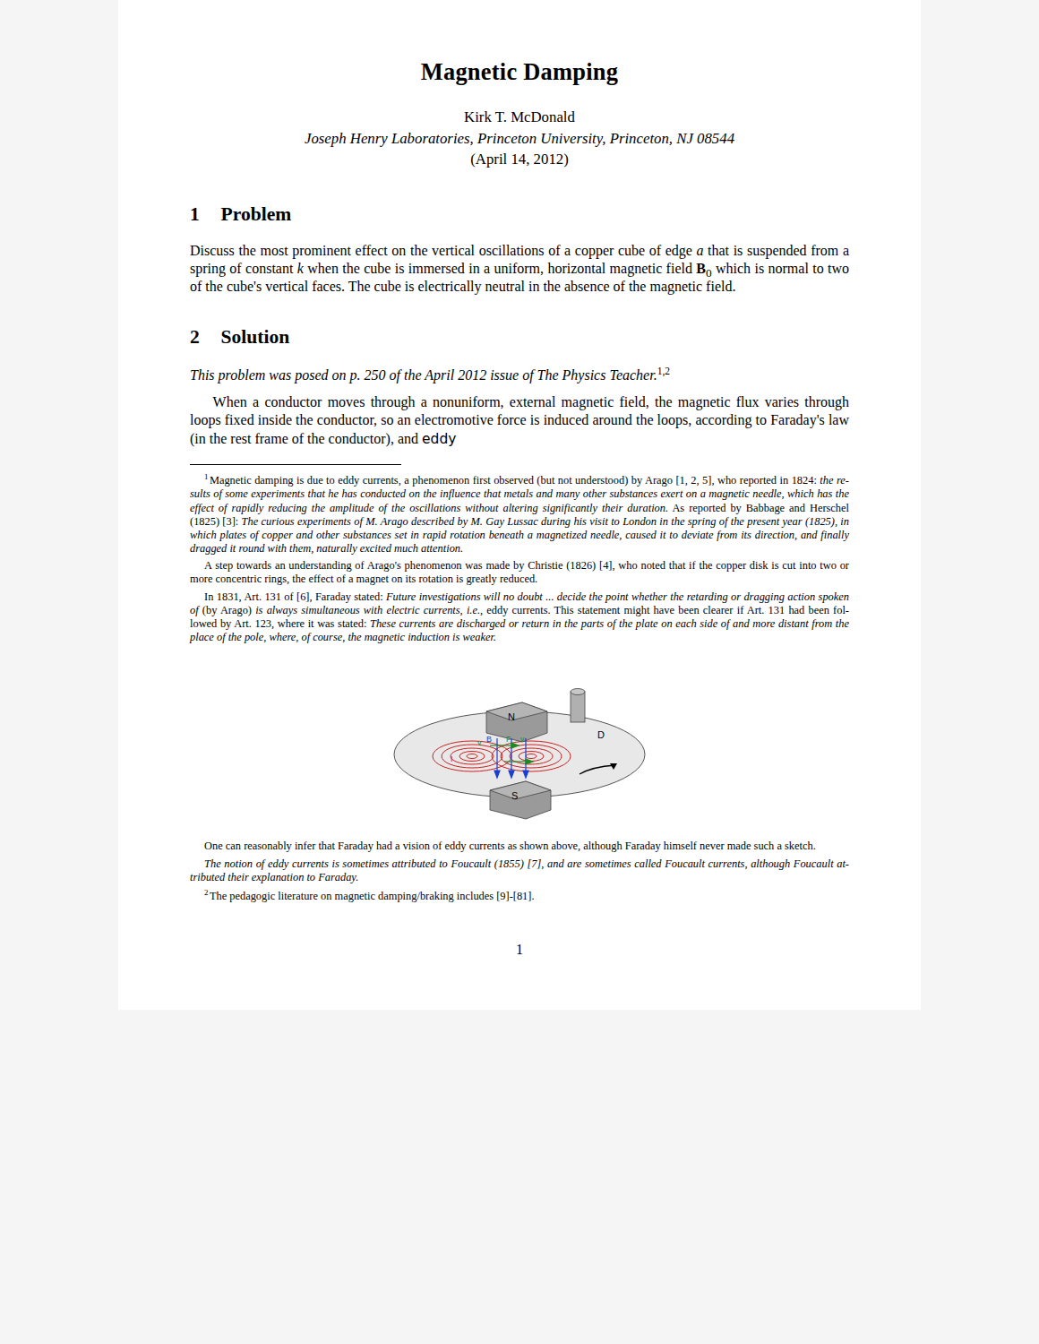Magnetic Damping
Kirk T. McDonald
Joseph Henry Laboratories, Princeton University, Princeton, NJ 08544
(April 14, 2012)
1 Problem
Discuss the most prominent effect on the vertical oscillations of a copper cube of edge a that is suspended from a spring of constant k when the cube is immersed in a uniform, horizontal magnetic field B0 which is normal to two of the cube's vertical faces. The cube is electrically neutral in the absence of the magnetic field.
2 Solution
This problem was posed on p. 250 of the April 2012 issue of The Physics Teacher.1,2
When a conductor moves through a nonuniform, external magnetic field, the magnetic flux varies through loops fixed inside the conductor, so an electromotive force is induced around the loops, according to Faraday's law (in the rest frame of the conductor), and eddy
1 Magnetic damping is due to eddy currents, a phenomenon first observed (but not understood) by Arago [1, 2, 5], who reported in 1824: the results of some experiments that he has conducted on the influence that metals and many other substances exert on a magnetic needle, which has the effect of rapidly reducing the amplitude of the oscillations without altering significantly their duration. As reported by Babbage and Herschel (1825) [3]: The curious experiments of M. Arago described by M. Gay Lussac during his visit to London in the spring of the present year (1825), in which plates of copper and other substances set in rapid rotation beneath a magnetized needle, caused it to deviate from its direction, and finally dragged it round with them, naturally excited much attention.
A step towards an understanding of Arago's phenomenon was made by Christie (1826) [4], who noted that if the copper disk is cut into two or more concentric rings, the effect of a magnet on its rotation is greatly reduced.
In 1831, Art. 131 of [6], Faraday stated: Future investigations will no doubt ... decide the point whether the retarding or dragging action spoken of (by Arago) is always simultaneous with electric currents, i.e., eddy currents. This statement might have been clearer if Art. 131 had been followed by Art. 123, where it was stated: These currents are discharged or return in the parts of the plate on each side of and more distant from the place of the pole, where, of course, the magnetic induction is weaker.
N S v B F v I D
One can reasonably infer that Faraday had a vision of eddy currents as shown above, although Faraday himself never made such a sketch.
The notion of eddy currents is sometimes attributed to Foucault (1855) [7], and are sometimes called Foucault currents, although Foucault attributed their explanation to Faraday.
2 The pedagogic literature on magnetic damping/braking includes [9]-[81].
1